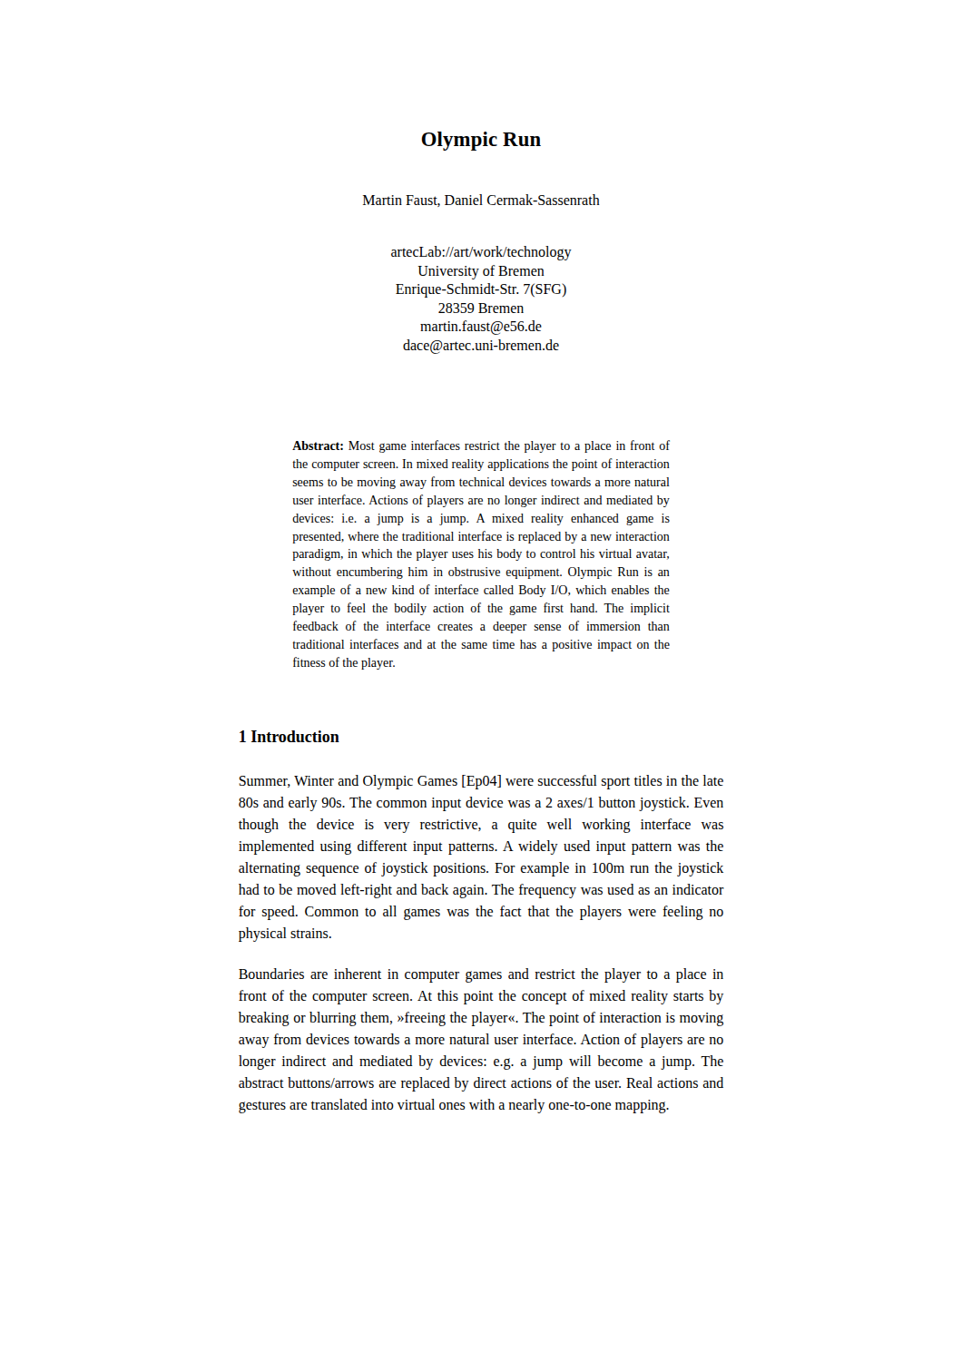Olympic Run
Martin Faust, Daniel Cermak-Sassenrath
artecLab://art/work/technology
University of Bremen
Enrique-Schmidt-Str. 7(SFG)
28359 Bremen
martin.faust@e56.de
dace@artec.uni-bremen.de
Abstract: Most game interfaces restrict the player to a place in front of the computer screen. In mixed reality applications the point of interaction seems to be moving away from technical devices towards a more natural user interface. Actions of players are no longer indirect and mediated by devices: i.e. a jump is a jump. A mixed reality enhanced game is presented, where the traditional interface is replaced by a new interaction paradigm, in which the player uses his body to control his virtual avatar, without encumbering him in obstrusive equipment. Olympic Run is an example of a new kind of interface called Body I/O, which enables the player to feel the bodily action of the game first hand. The implicit feedback of the interface creates a deeper sense of immersion than traditional interfaces and at the same time has a positive impact on the fitness of the player.
1 Introduction
Summer, Winter and Olympic Games [Ep04] were successful sport titles in the late 80s and early 90s. The common input device was a 2 axes/1 button joystick. Even though the device is very restrictive, a quite well working interface was implemented using different input patterns. A widely used input pattern was the alternating sequence of joystick positions. For example in 100m run the joystick had to be moved left-right and back again. The frequency was used as an indicator for speed. Common to all games was the fact that the players were feeling no physical strains.
Boundaries are inherent in computer games and restrict the player to a place in front of the computer screen. At this point the concept of mixed reality starts by breaking or blurring them, »freeing the player«. The point of interaction is moving away from devices towards a more natural user interface. Action of players are no longer indirect and mediated by devices: e.g. a jump will become a jump. The abstract buttons/arrows are replaced by direct actions of the user. Real actions and gestures are translated into virtual ones with a nearly one-to-one mapping.